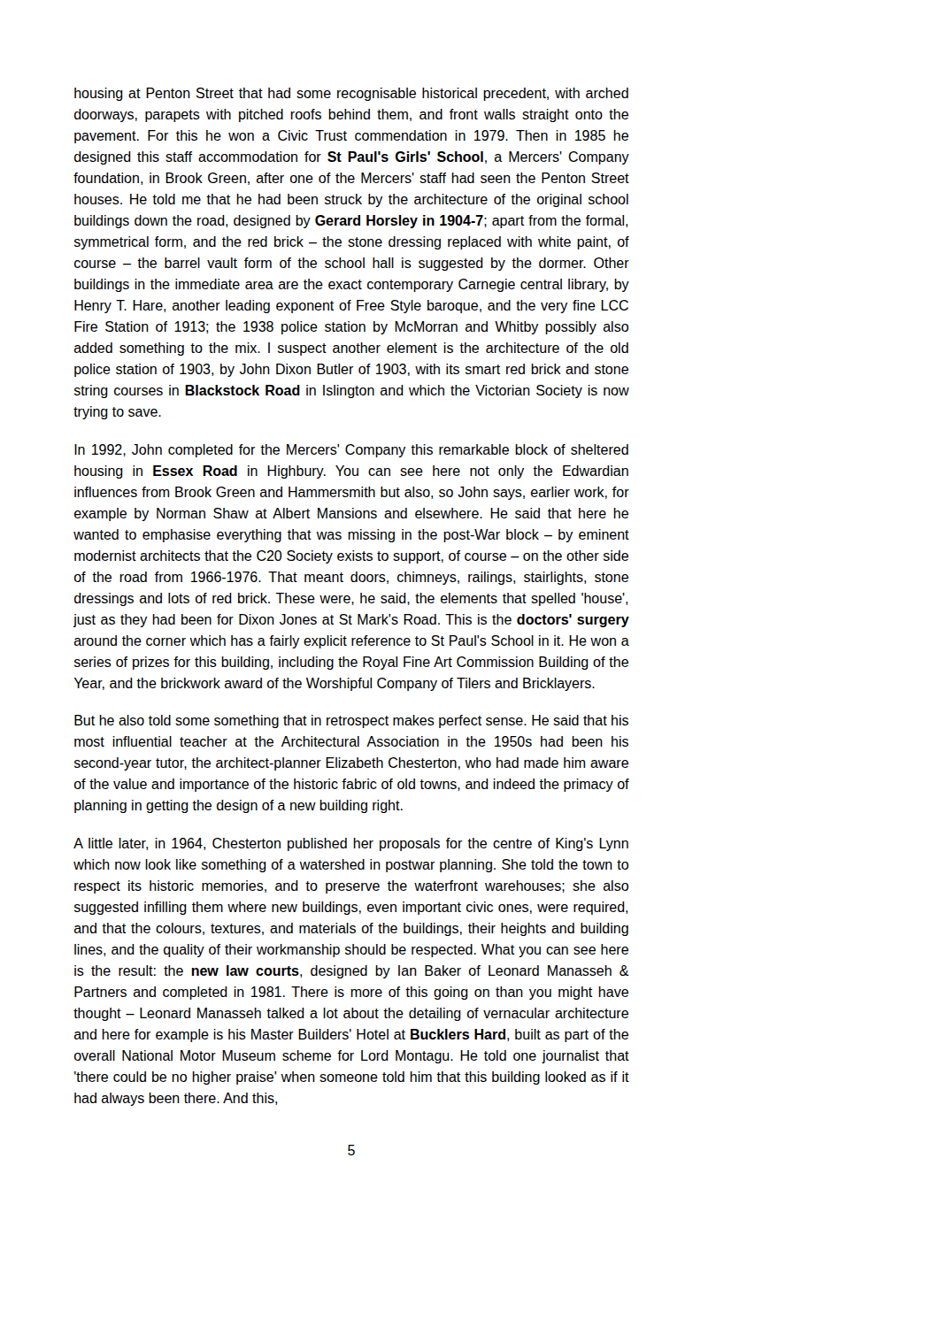housing at Penton Street that had some recognisable historical precedent, with arched doorways, parapets with pitched roofs behind them, and front walls straight onto the pavement. For this he won a Civic Trust commendation in 1979. Then in 1985 he designed this staff accommodation for St Paul's Girls' School, a Mercers' Company foundation, in Brook Green, after one of the Mercers' staff had seen the Penton Street houses. He told me that he had been struck by the architecture of the original school buildings down the road, designed by Gerard Horsley in 1904-7; apart from the formal, symmetrical form, and the red brick – the stone dressing replaced with white paint, of course – the barrel vault form of the school hall is suggested by the dormer. Other buildings in the immediate area are the exact contemporary Carnegie central library, by Henry T. Hare, another leading exponent of Free Style baroque, and the very fine LCC Fire Station of 1913; the 1938 police station by McMorran and Whitby possibly also added something to the mix. I suspect another element is the architecture of the old police station of 1903, by John Dixon Butler of 1903, with its smart red brick and stone string courses in Blackstock Road in Islington and which the Victorian Society is now trying to save.
In 1992, John completed for the Mercers' Company this remarkable block of sheltered housing in Essex Road in Highbury. You can see here not only the Edwardian influences from Brook Green and Hammersmith but also, so John says, earlier work, for example by Norman Shaw at Albert Mansions and elsewhere. He said that here he wanted to emphasise everything that was missing in the post-War block – by eminent modernist architects that the C20 Society exists to support, of course – on the other side of the road from 1966-1976. That meant doors, chimneys, railings, stairlights, stone dressings and lots of red brick. These were, he said, the elements that spelled 'house', just as they had been for Dixon Jones at St Mark's Road. This is the doctors' surgery around the corner which has a fairly explicit reference to St Paul's School in it. He won a series of prizes for this building, including the Royal Fine Art Commission Building of the Year, and the brickwork award of the Worshipful Company of Tilers and Bricklayers.
But he also told some something that in retrospect makes perfect sense. He said that his most influential teacher at the Architectural Association in the 1950s had been his second-year tutor, the architect-planner Elizabeth Chesterton, who had made him aware of the value and importance of the historic fabric of old towns, and indeed the primacy of planning in getting the design of a new building right.
A little later, in 1964, Chesterton published her proposals for the centre of King's Lynn which now look like something of a watershed in postwar planning. She told the town to respect its historic memories, and to preserve the waterfront warehouses; she also suggested infilling them where new buildings, even important civic ones, were required, and that the colours, textures, and materials of the buildings, their heights and building lines, and the quality of their workmanship should be respected. What you can see here is the result: the new law courts, designed by Ian Baker of Leonard Manasseh & Partners and completed in 1981. There is more of this going on than you might have thought – Leonard Manasseh talked a lot about the detailing of vernacular architecture and here for example is his Master Builders' Hotel at Bucklers Hard, built as part of the overall National Motor Museum scheme for Lord Montagu. He told one journalist that 'there could be no higher praise' when someone told him that this building looked as if it had always been there. And this,
5